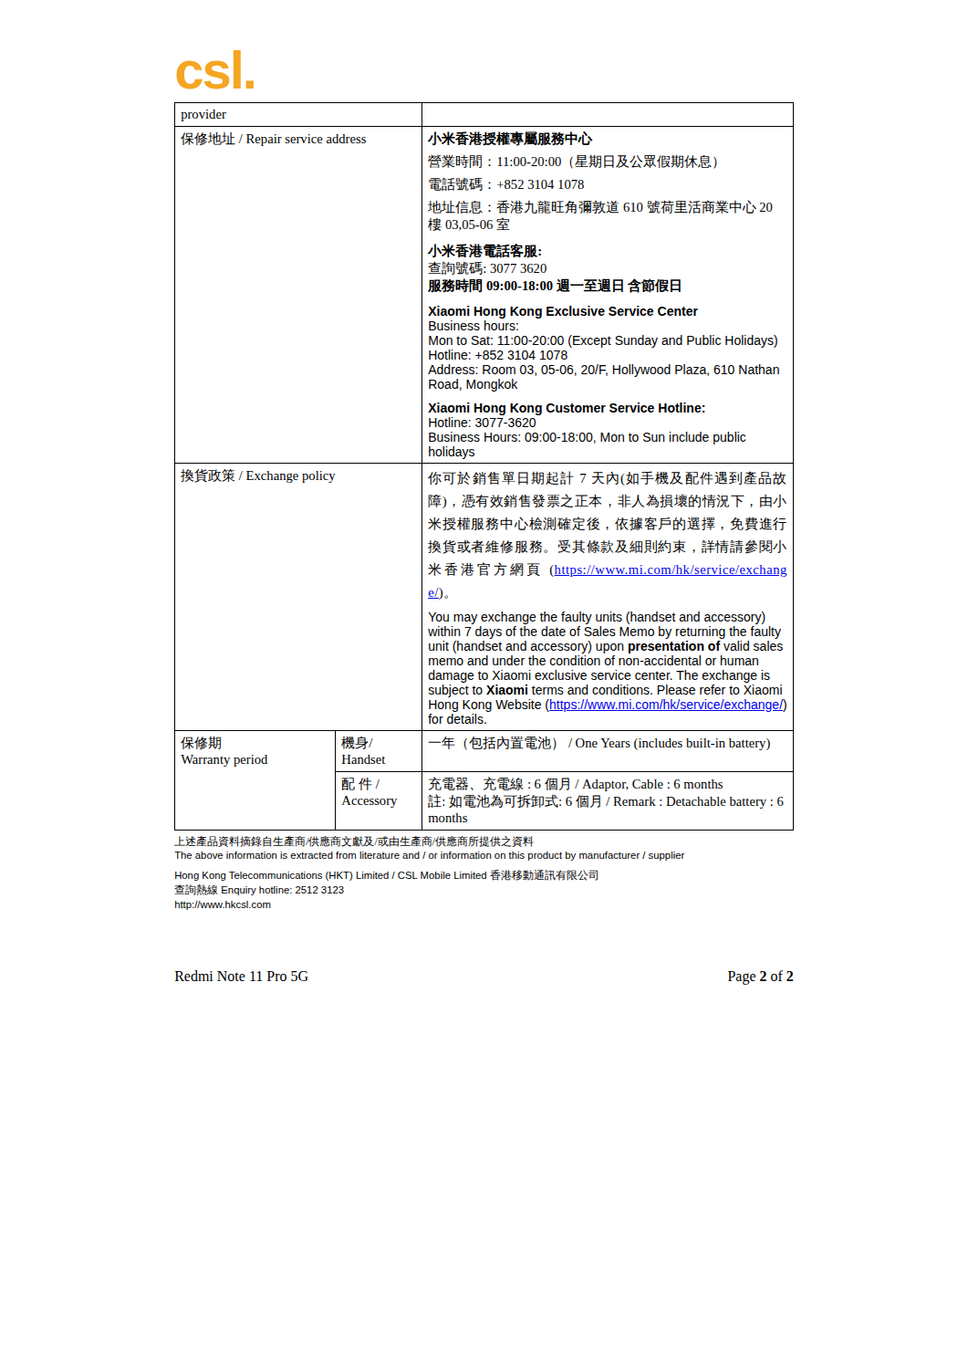csl.
| provider | |
| 保修地址 / Repair service address | 小米香港授權專屬服務中心 營業時間：11:00-20:00（星期日及公眾假期休息） 電話號碼：+852 3104 1078 地址信息：香港九龍旺角彌敦道 610 號荷里活商業中心 20 樓 03,05-06 室 小米香港電話客服: 查詢號碼: 3077 3620 服務時間 09:00-18:00 週一至週日 含節假日 Xiaomi Hong Kong Exclusive Service Center Business hours: Mon to Sat: 11:00-20:00 (Except Sunday and Public Holidays) Hotline: +852 3104 1078 Address: Room 03, 05-06, 20/F, Hollywood Plaza, 610 Nathan Road, Mongkok Xiaomi Hong Kong Customer Service Hotline: Hotline: 3077-3620 Business Hours: 09:00-18:00, Mon to Sun include public holidays |
| 換貨政策 / Exchange policy | 你可於銷售單日期起計 7 天內(如手機及配件遇到產品故障)，憑有效銷售發票之正本，非人為損壞的情況下，由小米授權服務中心檢測確定後，依據客戶的選擇，免費進行換貨或者維修服務。受其條款及細則約束，詳情請參閱小米香港官方網頁 ( https://www.mi.com/hk/service/exchange/ )。 You may exchange the faulty units (handset and accessory) within 7 days of the date of Sales Memo by returning the faulty unit (handset and accessory) upon presentation of valid sales memo and under the condition of non-accidental or human damage to Xiaomi exclusive service center. The exchange is subject to Xiaomi terms and conditions. Please refer to Xiaomi Hong Kong Website ( https://www.mi.com/hk/service/exchange/ ) for details. |
| 保修期 Warranty period | 機身/ Handset | 一年（包括內置電池） / One Years (includes built-in battery) |
| 配 件 / Accessory | 充電器、充電線 : 6 個月 / Adaptor, Cable : 6 months 註: 如電池為可拆卸式: 6 個月 / Remark : Detachable battery : 6 months |
上述產品資料摘錄自生產商/供應商文獻及/或由生產商/供應商所提供之資料
The above information is extracted from literature and / or information on this product by manufacturer / supplier
Hong Kong Telecommunications (HKT) Limited / CSL Mobile Limited 香港移動通訊有限公司
查詢熱線 Enquiry hotline: 2512 3123
http://www.hkcsl.com
Redmi Note 11 Pro 5G
Page 2 of 2